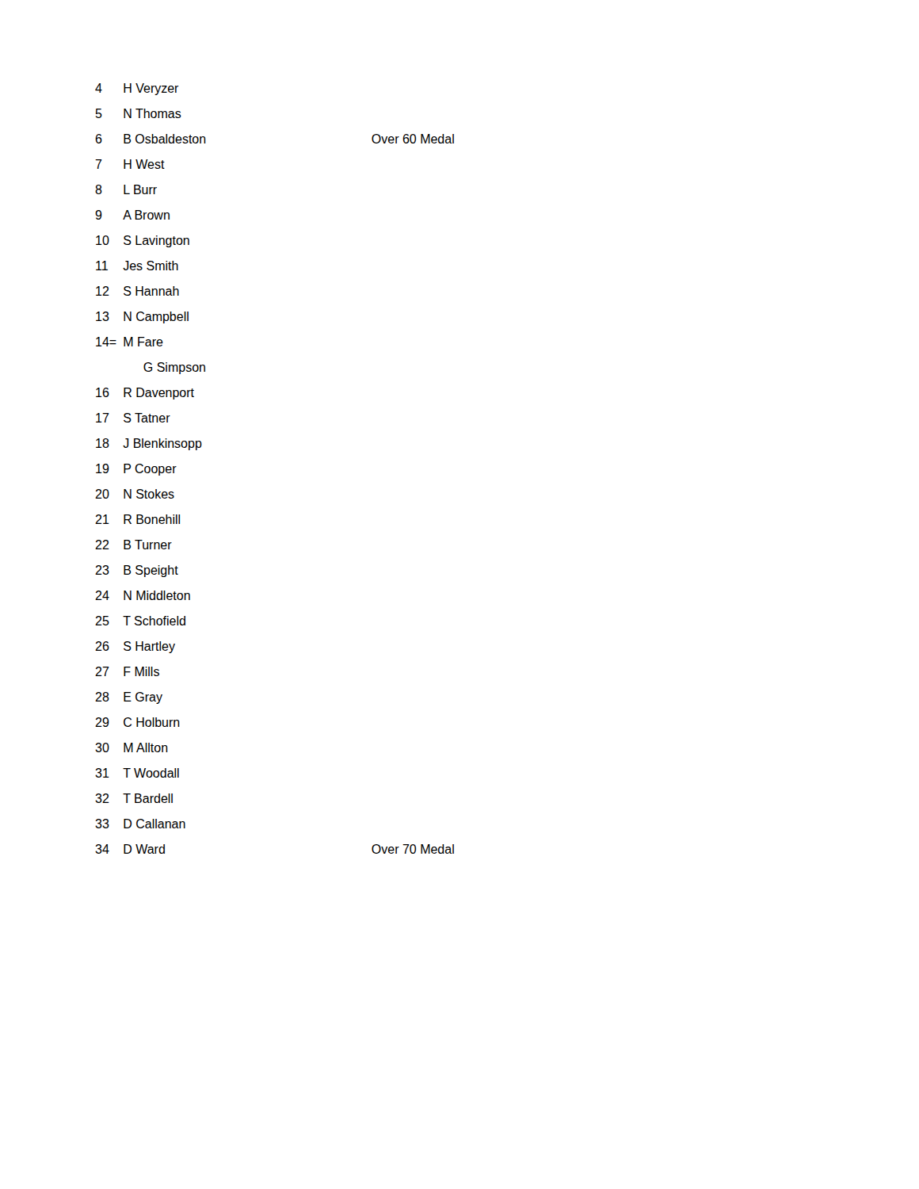| 4 | H Veryzer | |
| 5 | N Thomas | |
| 6 | B Osbaldeston | Over 60 Medal |
| 7 | H West | |
| 8 | L Burr | |
| 9 | A Brown | |
| 10 | S Lavington | |
| 11 | Jes Smith | |
| 12 | S Hannah | |
| 13 | N Campbell | |
| 14= | M Fare | |
| | G Simpson | |
| 16 | R Davenport | |
| 17 | S Tatner | |
| 18 | J Blenkinsopp | |
| 19 | P Cooper | |
| 20 | N Stokes | |
| 21 | R Bonehill | |
| 22 | B Turner | |
| 23 | B Speight | |
| 24 | N Middleton | |
| 25 | T Schofield | |
| 26 | S Hartley | |
| 27 | F Mills | |
| 28 | E Gray | |
| 29 | C Holburn | |
| 30 | M Allton | |
| 31 | T Woodall | |
| 32 | T Bardell | |
| 33 | D Callanan | |
| 34 | D Ward | Over 70 Medal |